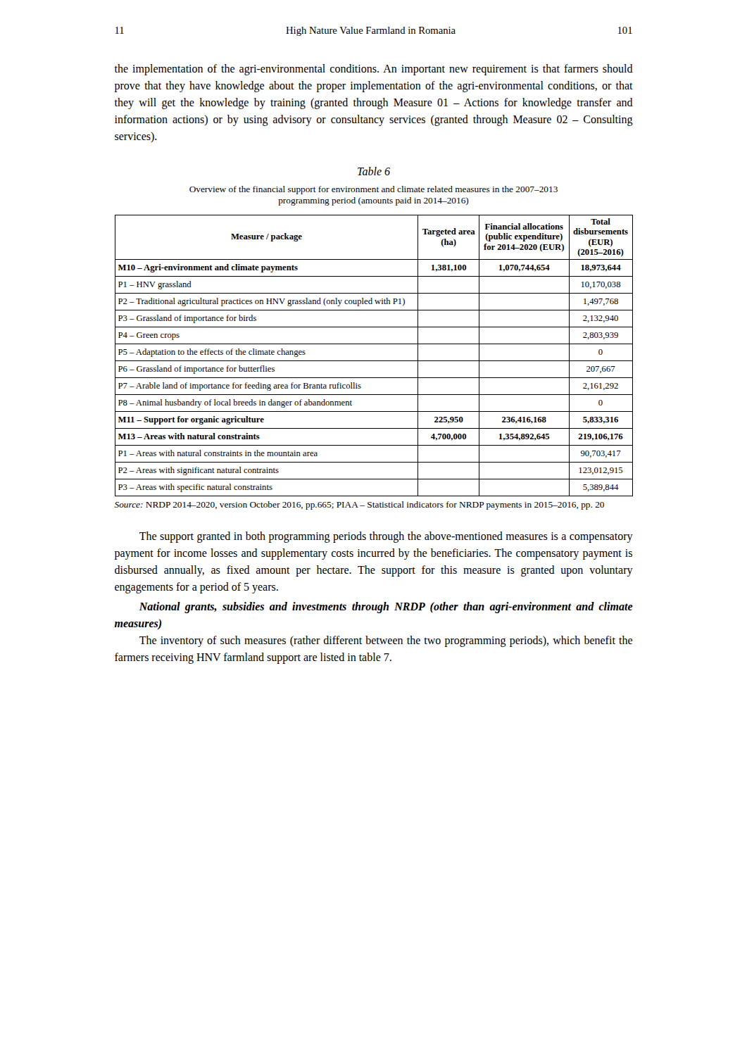11 High Nature Value Farmland in Romania 101
the implementation of the agri-environmental conditions. An important new requirement is that farmers should prove that they have knowledge about the proper implementation of the agri-environmental conditions, or that they will get the knowledge by training (granted through Measure 01 – Actions for knowledge transfer and information actions) or by using advisory or consultancy services (granted through Measure 02 – Consulting services).
Table 6
Overview of the financial support for environment and climate related measures in the 2007–2013
programming period (amounts paid in 2014–2016)
| Measure / package | Targeted area (ha) | Financial allocations (public expenditure) for 2014–2020 (EUR) | Total disbursements (EUR) (2015–2016) |
| --- | --- | --- | --- |
| M10 – Agri-environment and climate payments | 1,381,100 | 1,070,744,654 | 18,973,644 |
| P1 – HNV grassland | | | 10,170,038 |
| P2 – Traditional agricultural practices on HNV grassland (only coupled with P1) | | | 1,497,768 |
| P3 – Grassland of importance for birds | | | 2,132,940 |
| P4 – Green crops | | | 2,803,939 |
| P5 – Adaptation to the effects of the climate changes | | | 0 |
| P6 – Grassland of importance for butterflies | | | 207,667 |
| P7 – Arable land of importance for feeding area for Branta ruficollis | | | 2,161,292 |
| P8 – Animal husbandry of local breeds in danger of abandonment | | | 0 |
| M11 – Support for organic agriculture | 225,950 | 236,416,168 | 5,833,316 |
| M13 – Areas with natural constraints | 4,700,000 | 1,354,892,645 | 219,106,176 |
| P1 – Areas with natural constraints in the mountain area | | | 90,703,417 |
| P2 – Areas with significant natural contraints | | | 123,012,915 |
| P3 – Areas with specific natural constraints | | | 5,389,844 |
Source: NRDP 2014–2020, version October 2016, pp.665; PIAA – Statistical indicators for NRDP payments in 2015–2016, pp. 20
The support granted in both programming periods through the above-mentioned measures is a compensatory payment for income losses and supplementary costs incurred by the beneficiaries. The compensatory payment is disbursed annually, as fixed amount per hectare. The support for this measure is granted upon voluntary engagements for a period of 5 years.
National grants, subsidies and investments through NRDP (other than agri-environment and climate measures)
The inventory of such measures (rather different between the two programming periods), which benefit the farmers receiving HNV farmland support are listed in table 7.